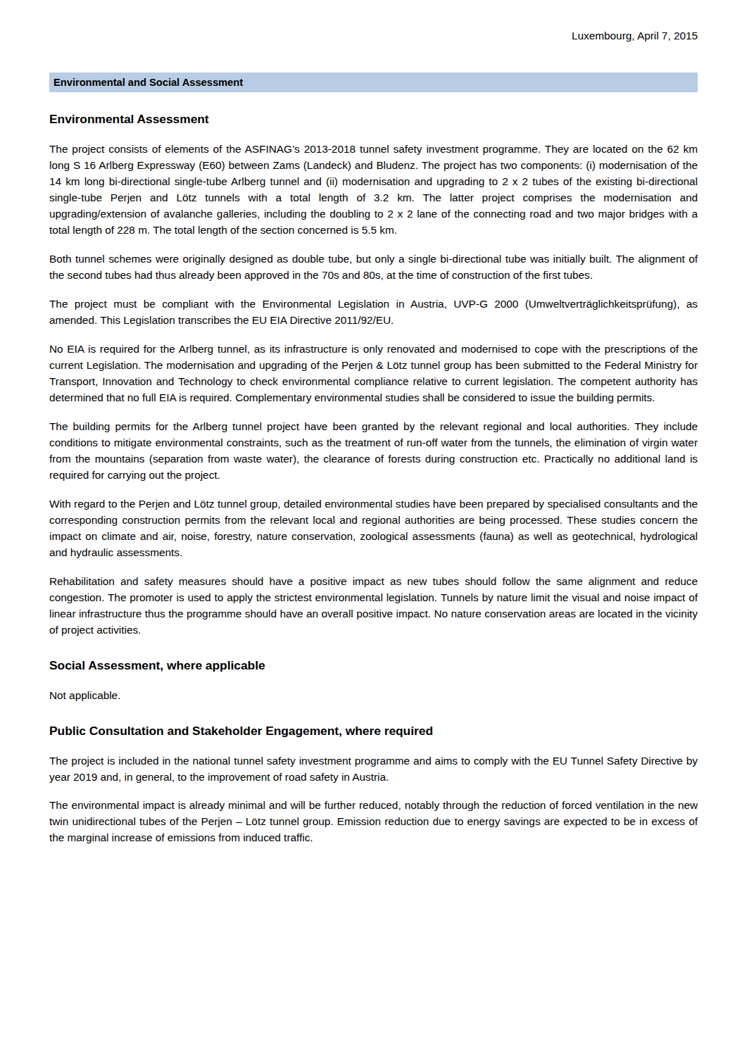Luxembourg, April 7, 2015
Environmental and Social Assessment
Environmental Assessment
The project consists of elements of the ASFINAG’s 2013-2018 tunnel safety investment programme. They are located on the 62 km long S 16 Arlberg Expressway (E60) between Zams (Landeck) and Bludenz. The project has two components: (i) modernisation of the 14 km long bi-directional single-tube Arlberg tunnel and (ii) modernisation and upgrading to 2 x 2 tubes of the existing bi-directional single-tube Perjen and Lötz tunnels with a total length of 3.2 km. The latter project comprises the modernisation and upgrading/extension of avalanche galleries, including the doubling to 2 x 2 lane of the connecting road and two major bridges with a total length of 228 m. The total length of the section concerned is 5.5 km.
Both tunnel schemes were originally designed as double tube, but only a single bi-directional tube was initially built. The alignment of the second tubes had thus already been approved in the 70s and 80s, at the time of construction of the first tubes.
The project must be compliant with the Environmental Legislation in Austria, UVP-G 2000 (Umweltverträglichkeitsprüfung), as amended. This Legislation transcribes the EU EIA Directive 2011/92/EU.
No EIA is required for the Arlberg tunnel, as its infrastructure is only renovated and modernised to cope with the prescriptions of the current Legislation. The modernisation and upgrading of the Perjen & Lötz tunnel group has been submitted to the Federal Ministry for Transport, Innovation and Technology to check environmental compliance relative to current legislation. The competent authority has determined that no full EIA is required. Complementary environmental studies shall be considered to issue the building permits.
The building permits for the Arlberg tunnel project have been granted by the relevant regional and local authorities. They include conditions to mitigate environmental constraints, such as the treatment of run-off water from the tunnels, the elimination of virgin water from the mountains (separation from waste water), the clearance of forests during construction etc. Practically no additional land is required for carrying out the project.
With regard to the Perjen and Lötz tunnel group, detailed environmental studies have been prepared by specialised consultants and the corresponding construction permits from the relevant local and regional authorities are being processed. These studies concern the impact on climate and air, noise, forestry, nature conservation, zoological assessments (fauna) as well as geotechnical, hydrological and hydraulic assessments.
Rehabilitation and safety measures should have a positive impact as new tubes should follow the same alignment and reduce congestion. The promoter is used to apply the strictest environmental legislation. Tunnels by nature limit the visual and noise impact of linear infrastructure thus the programme should have an overall positive impact. No nature conservation areas are located in the vicinity of project activities.
Social Assessment, where applicable
Not applicable.
Public Consultation and Stakeholder Engagement, where required
The project is included in the national tunnel safety investment programme and aims to comply with the EU Tunnel Safety Directive by year 2019 and, in general, to the improvement of road safety in Austria.
The environmental impact is already minimal and will be further reduced, notably through the reduction of forced ventilation in the new twin unidirectional tubes of the Perjen – Lötz tunnel group. Emission reduction due to energy savings are expected to be in excess of the marginal increase of emissions from induced traffic.